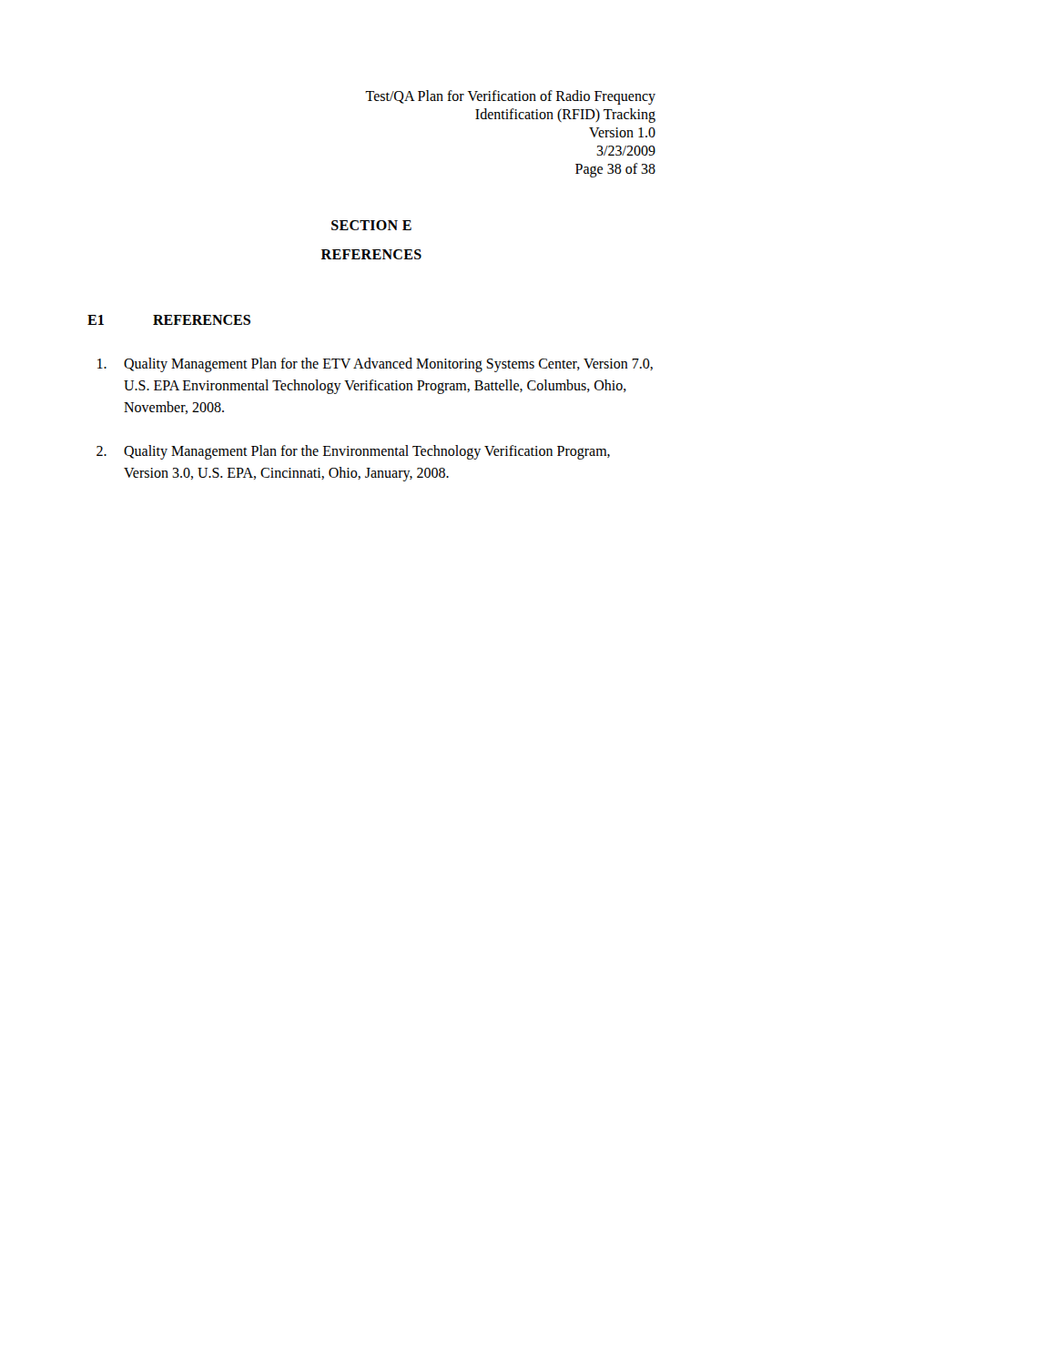Test/QA Plan for Verification of Radio Frequency
Identification (RFID) Tracking
Version 1.0
3/23/2009
Page 38 of 38
SECTION E
REFERENCES
E1 REFERENCES
Quality Management Plan for the ETV Advanced Monitoring Systems Center, Version 7.0, U.S. EPA Environmental Technology Verification Program, Battelle, Columbus, Ohio, November, 2008.
Quality Management Plan for the Environmental Technology Verification Program, Version 3.0, U.S. EPA, Cincinnati, Ohio, January, 2008.